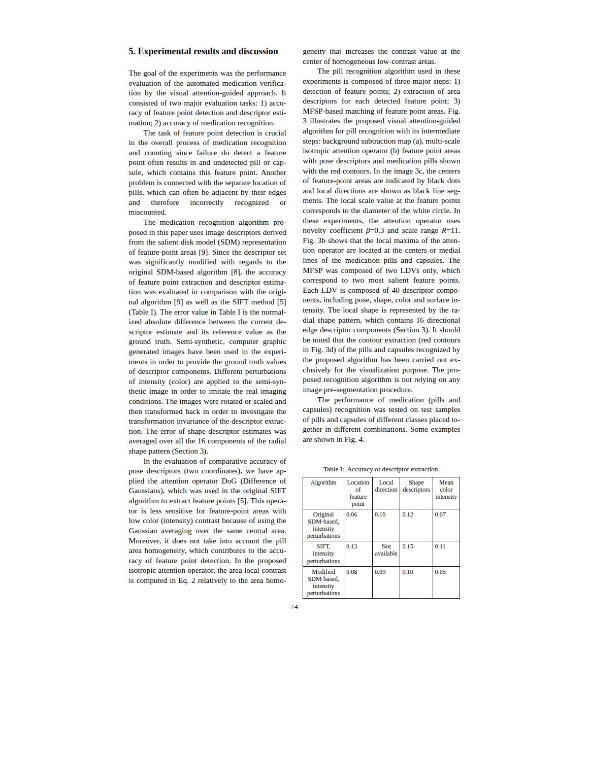5. Experimental results and discussion
The goal of the experiments was the performance evaluation of the automated medication verification by the visual attention-guided approach. It consisted of two major evaluation tasks: 1) accuracy of feature point detection and descriptor estimation; 2) accuracy of medication recognition.
The task of feature point detection is crucial in the overall process of medication recognition and counting since failure do detect a feature point often results in and undetected pill or capsule, which contains this feature point. Another problem is connected with the separate location of pills, which can often be adjacent by their edges and therefore incorrectly recognized or miscounted.
The medication recognition algorithm proposed in this paper uses image descriptors derived from the salient disk model (SDM) representation of feature-point areas [9]. Since the descriptor set was significantly modified with regards to the original SDM-based algorithm [8], the accuracy of feature point extraction and descriptor estimation was evaluated in comparison with the original algorithm [9] as well as the SIFT method [5] (Table I). The error value in Table I is the normalized absolute difference between the current descriptor estimate and its reference value as the ground truth. Semi-synthetic, computer graphic generated images have been used in the experiments in order to provide the ground truth values of descriptor components. Different perturbations of intensity (color) are applied to the semi-synthetic image in order to imitate the real imaging conditions. The images were rotated or scaled and then transformed back in order to investigate the transformation invariance of the descriptor extraction. The error of shape descriptor estimates was averaged over all the 16 components of the radial shape pattern (Section 3).
In the evaluation of comparative accuracy of pose descriptors (two coordinates), we have applied the attention operator DoG (Difference of Gaussians), which was used in the original SIFT algorithm to extract feature points [5]. This operator is less sensitive for feature-point areas with low color (intensity) contrast because of using the Gaussian averaging over the same central area. Moreover, it does not take into account the pill area homogeneity, which contributes to the accuracy of feature point detection. In the proposed isotropic attention operator, the area local contrast is computed in Eq. 2 relatively to the area homogeneity that increases the contrast value at the center of homogeneous low-contrast areas.
The pill recognition algorithm used in these experiments is composed of three major steps: 1) detection of feature points; 2) extraction of area descriptors for each detected feature point; 3) MFSP-based matching of feature point areas. Fig. 3 illustrates the proposed visual attention-guided algorithm for pill recognition with its intermediate steps: background subtraction map (a), multi-scale isotropic attention operator (b) feature point areas with pose descriptors and medication pills shown with the red contours. In the image 3c, the centers of feature-point areas are indicated by black dots and local directions are shown as black line segments. The local scale value at the feature points corresponds to the diameter of the white circle. In these experiments, the attention operator uses novelty coefficient β=0.3 and scale range R=11. Fig. 3b shows that the local maxima of the attention operator are located at the centers or medial lines of the medication pills and capsules. The MFSP was composed of two LDVs only, which correspond to two most salient feature points. Each LDV is composed of 40 descriptor components, including pose, shape, color and surface intensity. The local shape is represented by the radial shape pattern, which contains 16 directional edge descriptor components (Section 3). It should be noted that the contour extraction (red contours in Fig. 3d) of the pills and capsules recognized by the proposed algorithm has been carried out exclusively for the visualization purpose. The proposed recognition algorithm is not relying on any image pre-segmentation procedure.
The performance of medication (pills and capsules) recognition was tested on test samples of pills and capsules of different classes placed together in different combinations. Some examples are shown in Fig. 4.
Table I: Accuracy of descriptor extraction.
| Algorithm | Location of feature point | Local direction | Shape descriptors | Mean color intensity |
| --- | --- | --- | --- | --- |
| Original SDM-based, intensity perturbations | 0.06 | 0.10 | 0.12 | 0.07 |
| SIFT, intensity perturbations | 0.13 | Not available | 0.15 | 0.11 |
| Modified SDM-based, intensity perturbations | 0.08 | 0.09 | 0.10 | 0.05 |
74